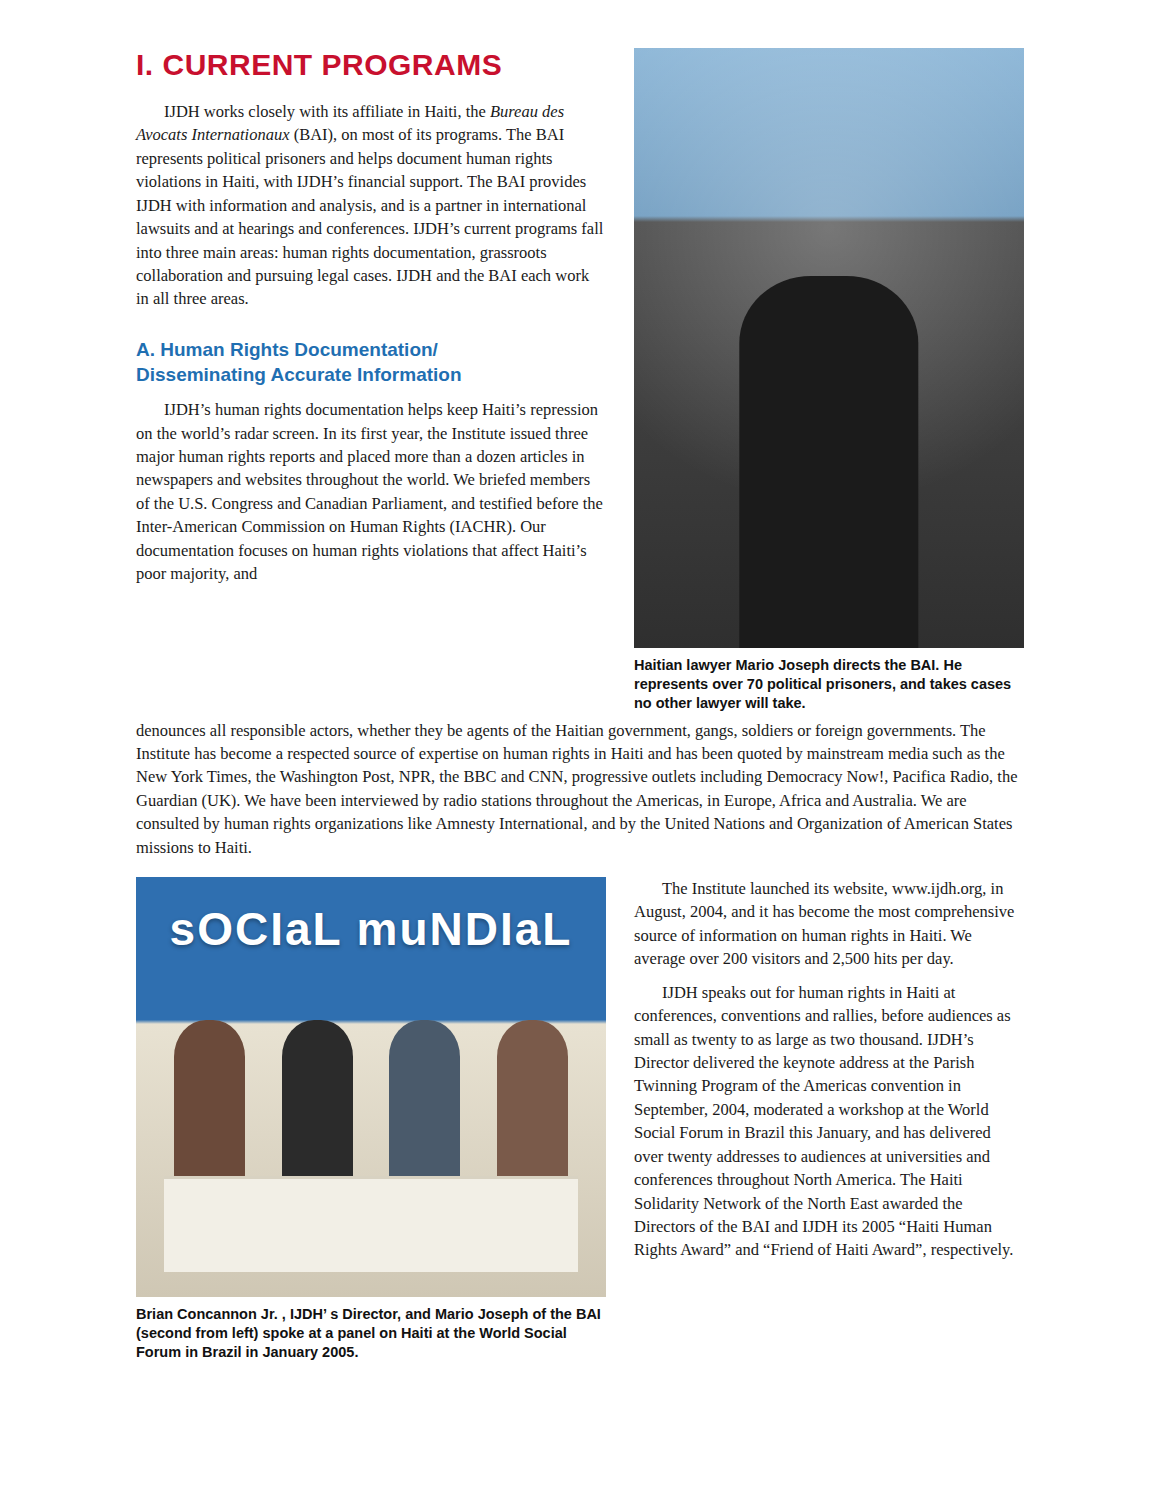I. Current Programs
IJDH works closely with its affiliate in Haiti, the Bureau des Avocats Internationaux (BAI), on most of its programs. The BAI represents political prisoners and helps document human rights violations in Haiti, with IJDH’s financial support. The BAI provides IJDH with information and analysis, and is a partner in international lawsuits and at hearings and conferences. IJDH’s current programs fall into three main areas: human rights documentation, grassroots collaboration and pursuing legal cases. IJDH and the BAI each work in all three areas.
A. Human Rights Documentation/
Disseminating Accurate Information
IJDH’s human rights documentation helps keep Haiti’s repression on the world’s radar screen. In its first year, the Institute issued three major human rights reports and placed more than a dozen articles in newspapers and websites throughout the world. We briefed members of the U.S. Congress and Canadian Parliament, and testified before the Inter-American Commission on Human Rights (IACHR). Our documentation focuses on human rights violations that affect Haiti’s poor majority, and
Haitian lawyer Mario Joseph directs the BAI. He represents over 70 political prisoners, and takes cases no other lawyer will take.
denounces all responsible actors, whether they be agents of the Haitian government, gangs, soldiers or foreign governments. The Institute has become a respected source of expertise on human rights in Haiti and has been quoted by mainstream media such as the New York Times, the Washington Post, NPR, the BBC and CNN, progressive outlets including Democracy Now!, Pacifica Radio, the Guardian (UK). We have been interviewed by radio stations throughout the Americas, in Europe, Africa and Australia. We are consulted by human rights organizations like Amnesty International, and by the United Nations and Organization of American States missions to Haiti.
sOCIaL muNDIaL
Brian Concannon Jr. , IJDH’ s Director, and Mario Joseph of the BAI (second from left) spoke at a panel on Haiti at the World Social Forum in Brazil in January 2005.
The Institute launched its website, www.ijdh.org, in August, 2004, and it has become the most comprehensive source of information on human rights in Haiti. We average over 200 visitors and 2,500 hits per day.
IJDH speaks out for human rights in Haiti at conferences, conventions and rallies, before audiences as small as twenty to as large as two thousand. IJDH’s Director delivered the keynote address at the Parish Twinning Program of the Americas convention in September, 2004, moderated a workshop at the World Social Forum in Brazil this January, and has delivered over twenty addresses to audiences at universities and conferences throughout North America. The Haiti Solidarity Network of the North East awarded the Directors of the BAI and IJDH its 2005 “Haiti Human Rights Award” and “Friend of Haiti Award”, respectively.